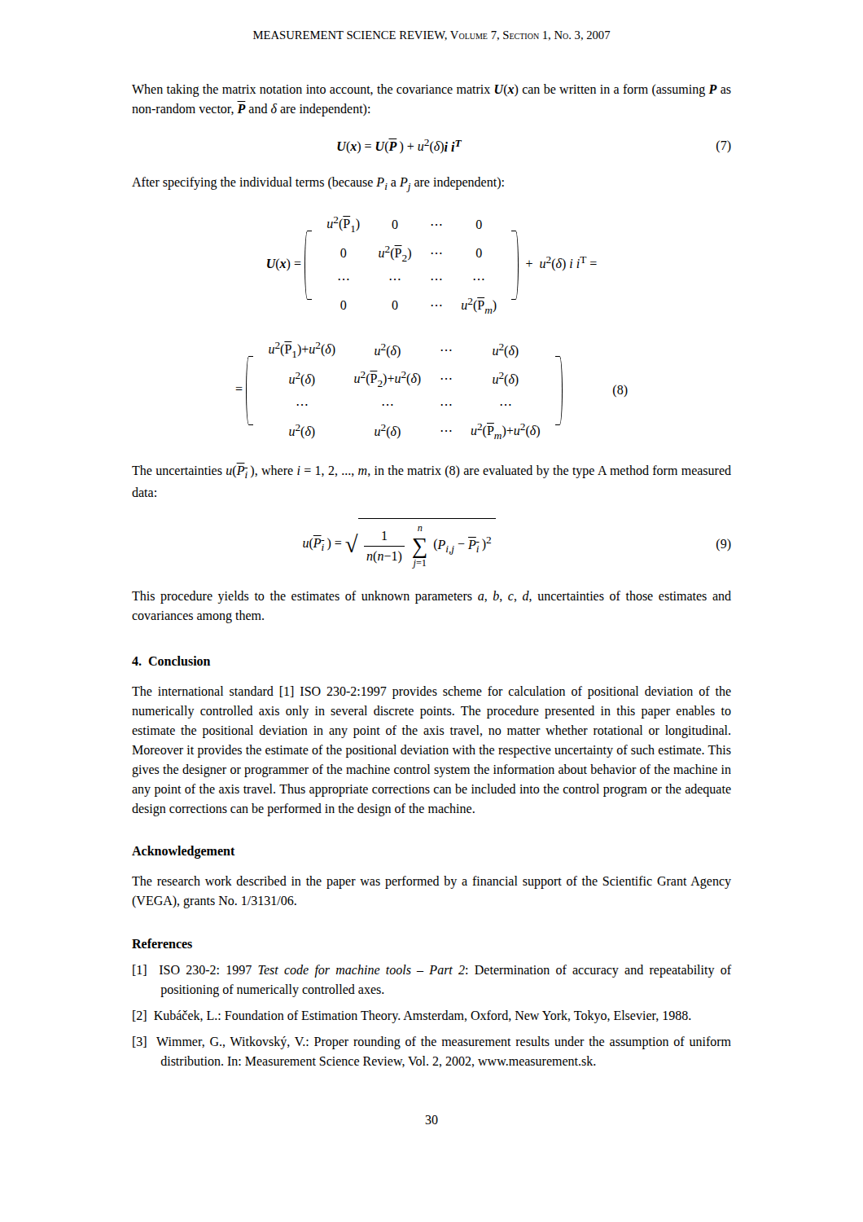MEASUREMENT SCIENCE REVIEW, Volume 7, Section 1, No. 3, 2007
When taking the matrix notation into account, the covariance matrix U(x) can be written in a form (assuming P as non-random vector, P and δ are independent):
U(x) = U(P ) + u2(δ)i iT
(7)
After specifying the individual terms (because Pi a Pj are independent):
U(x) =
| u 2 ( P 1 ) | 0 | ⋯ | 0 |
| 0 | u 2 ( P 2 ) | ⋯ | 0 |
| ⋯ | ⋯ | ⋯ | ⋯ |
| 0 | 0 | ⋯ | u 2 ( P m ) |
+ u2(δ) i iT =
=
| u 2 ( P 1 )+ u 2 ( δ ) | u 2 ( δ ) | ⋯ | u 2 ( δ ) |
| u 2 ( δ ) | u 2 ( P 2 )+ u 2 ( δ ) | ⋯ | u 2 ( δ ) |
| ⋯ | ⋯ | ⋯ | ⋯ |
| u 2 ( δ ) | u 2 ( δ ) | ⋯ | u 2 ( P m )+ u 2 ( δ ) |
(8)
The uncertainties u(Pi ), where i = 1, 2, ..., m, in the matrix (8) are evaluated by the type A method form measured data:
u(Pi ) = √ 1 n(n−1) n∑j=1 (Pi,j − Pi )2
(9)
This procedure yields to the estimates of unknown parameters a, b, c, d, uncertainties of those estimates and covariances among them.
4. Conclusion
The international standard [1] ISO 230-2:1997 provides scheme for calculation of positional deviation of the numerically controlled axis only in several discrete points. The procedure presented in this paper enables to estimate the positional deviation in any point of the axis travel, no matter whether rotational or longitudinal. Moreover it provides the estimate of the positional deviation with the respective uncertainty of such estimate. This gives the designer or programmer of the machine control system the information about behavior of the machine in any point of the axis travel. Thus appropriate corrections can be included into the control program or the adequate design corrections can be performed in the design of the machine.
Acknowledgement
The research work described in the paper was performed by a financial support of the Scientific Grant Agency (VEGA), grants No. 1/3131/06.
References
[1] ISO 230-2: 1997 Test code for machine tools – Part 2: Determination of accuracy and repeatability of positioning of numerically controlled axes.
[2] Kubáček, L.: Foundation of Estimation Theory. Amsterdam, Oxford, New York, Tokyo, Elsevier, 1988.
[3] Wimmer, G., Witkovský, V.: Proper rounding of the measurement results under the assumption of uniform distribution. In: Measurement Science Review, Vol. 2, 2002, www.measurement.sk.
30